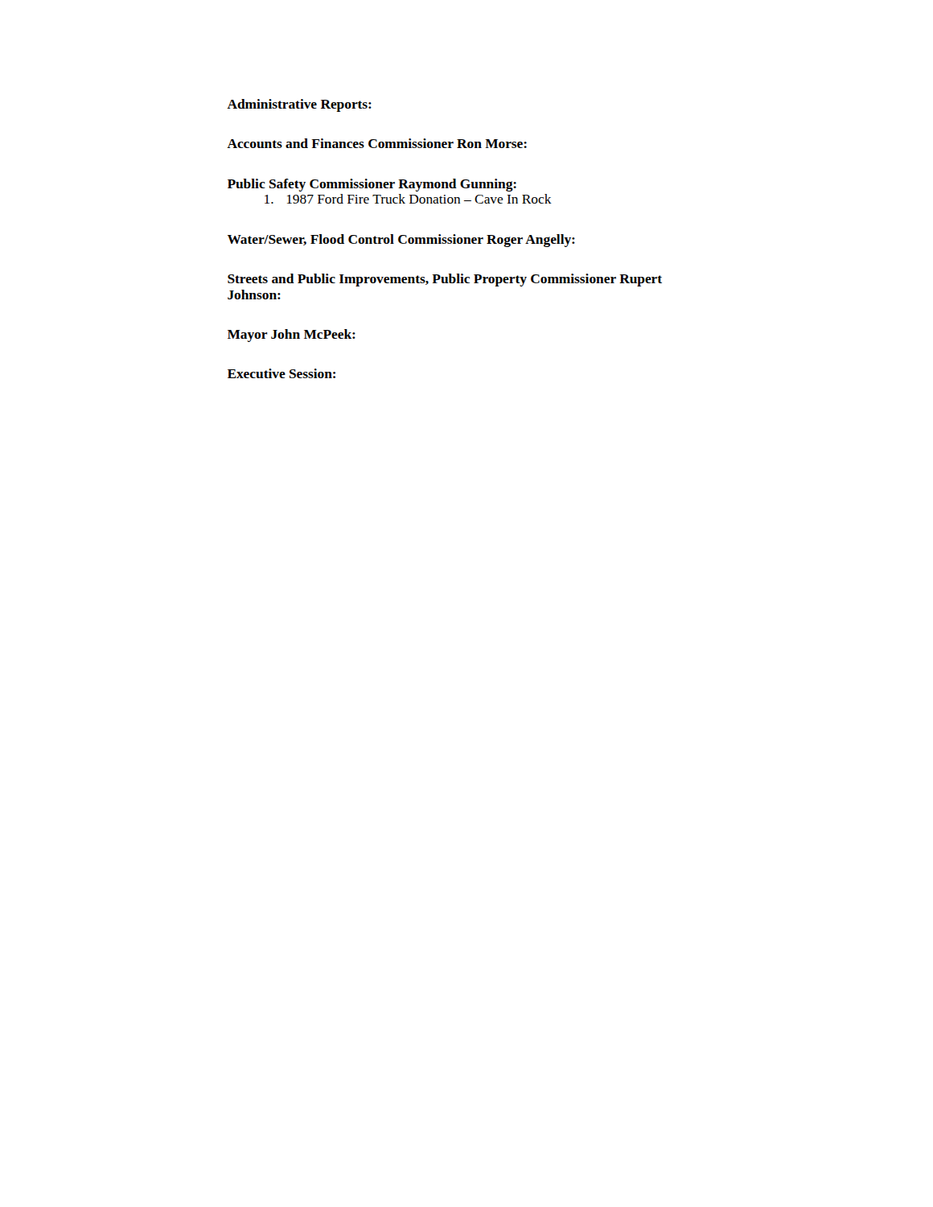Administrative Reports:
Accounts and Finances Commissioner Ron Morse:
Public Safety Commissioner Raymond Gunning:
1987 Ford Fire Truck Donation – Cave In Rock
Water/Sewer, Flood Control Commissioner Roger Angelly:
Streets and Public Improvements, Public Property Commissioner Rupert Johnson:
Mayor John McPeek:
Executive Session: